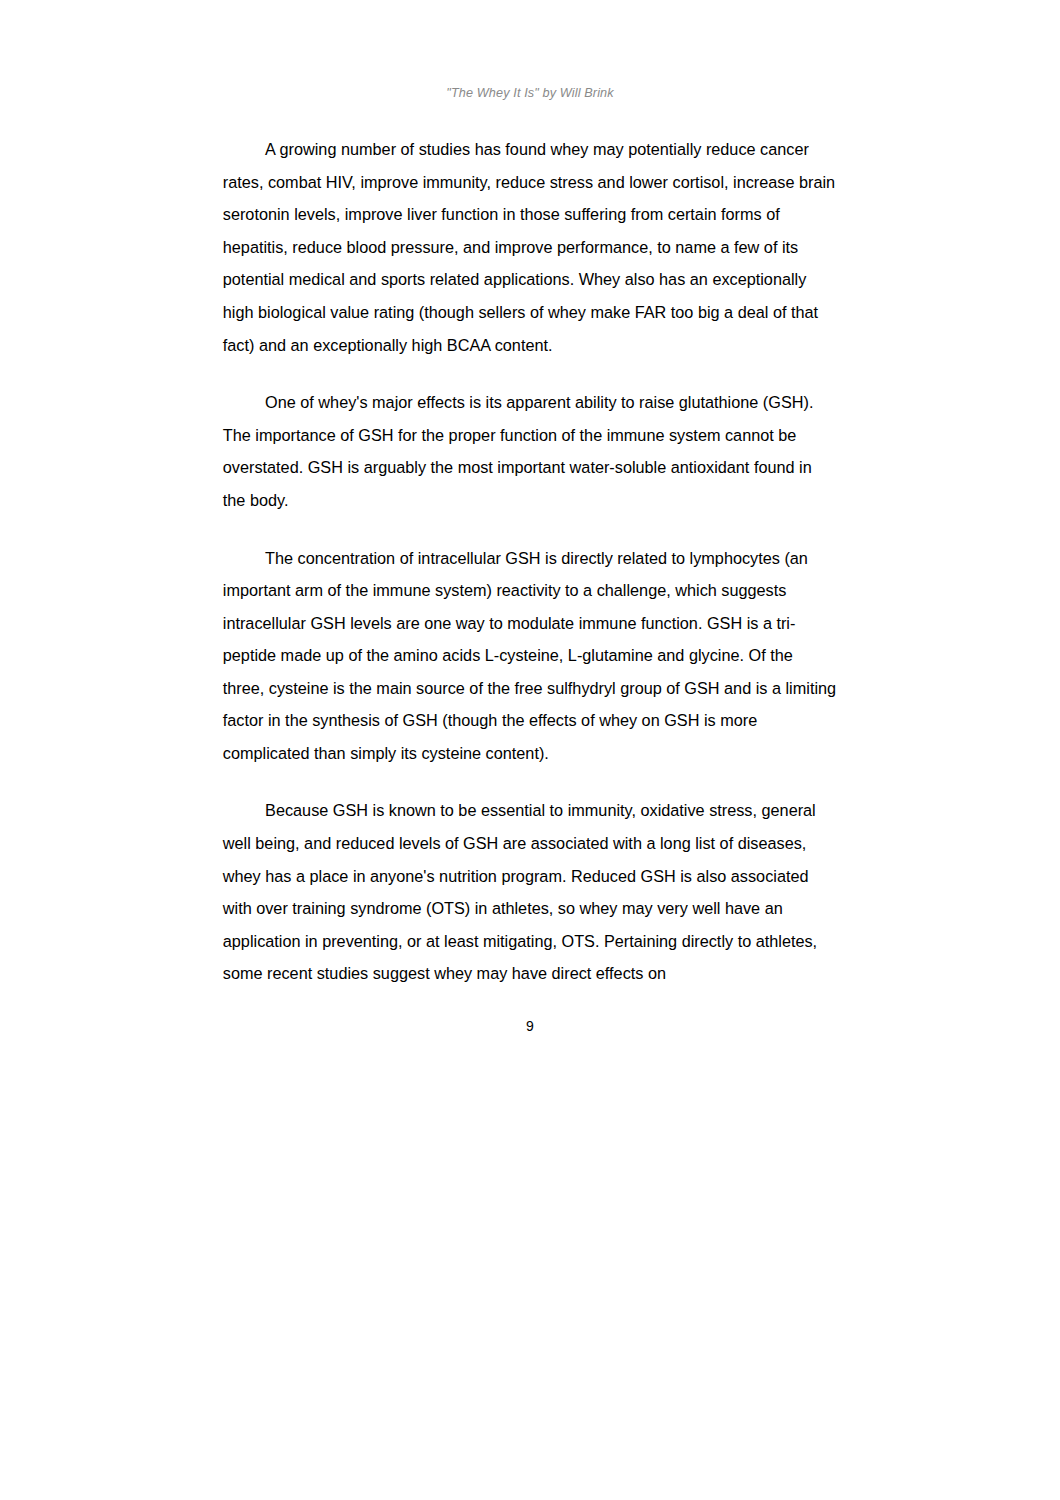"The Whey It Is" by Will Brink
A growing number of studies has found whey may potentially reduce cancer rates, combat HIV, improve immunity, reduce stress and lower cortisol, increase brain serotonin levels, improve liver function in those suffering from certain forms of hepatitis, reduce blood pressure, and improve performance, to name a few of its potential medical and sports related applications. Whey also has an exceptionally high biological value rating (though sellers of whey make FAR too big a deal of that fact) and an exceptionally high BCAA content.
One of whey's major effects is its apparent ability to raise glutathione (GSH). The importance of GSH for the proper function of the immune system cannot be overstated. GSH is arguably the most important water-soluble antioxidant found in the body.
The concentration of intracellular GSH is directly related to lymphocytes (an important arm of the immune system) reactivity to a challenge, which suggests intracellular GSH levels are one way to modulate immune function. GSH is a tri-peptide made up of the amino acids L-cysteine, L-glutamine and glycine. Of the three, cysteine is the main source of the free sulfhydryl group of GSH and is a limiting factor in the synthesis of GSH (though the effects of whey on GSH is more complicated than simply its cysteine content).
Because GSH is known to be essential to immunity, oxidative stress, general well being, and reduced levels of GSH are associated with a long list of diseases, whey has a place in anyone's nutrition program. Reduced GSH is also associated with over training syndrome (OTS) in athletes, so whey may very well have an application in preventing, or at least mitigating, OTS. Pertaining directly to athletes, some recent studies suggest whey may have direct effects on
9